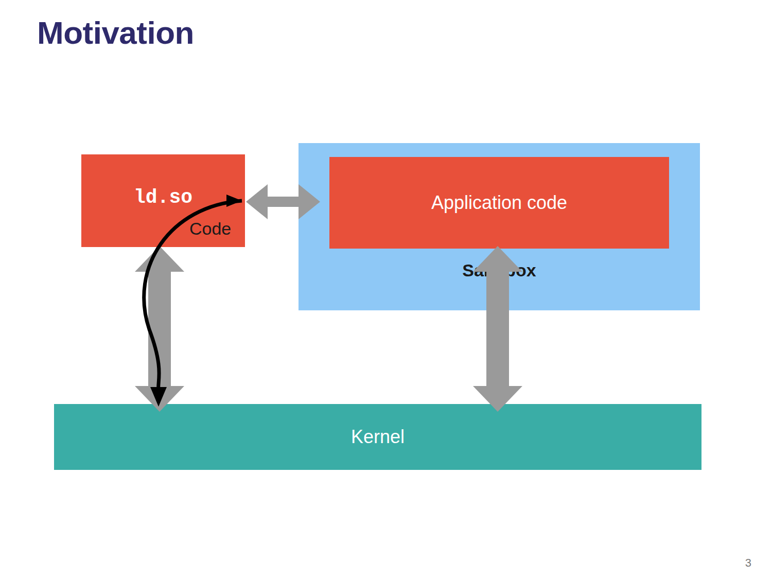Motivation
Sandbox
Application code
ld.so
Code
Kernel
3